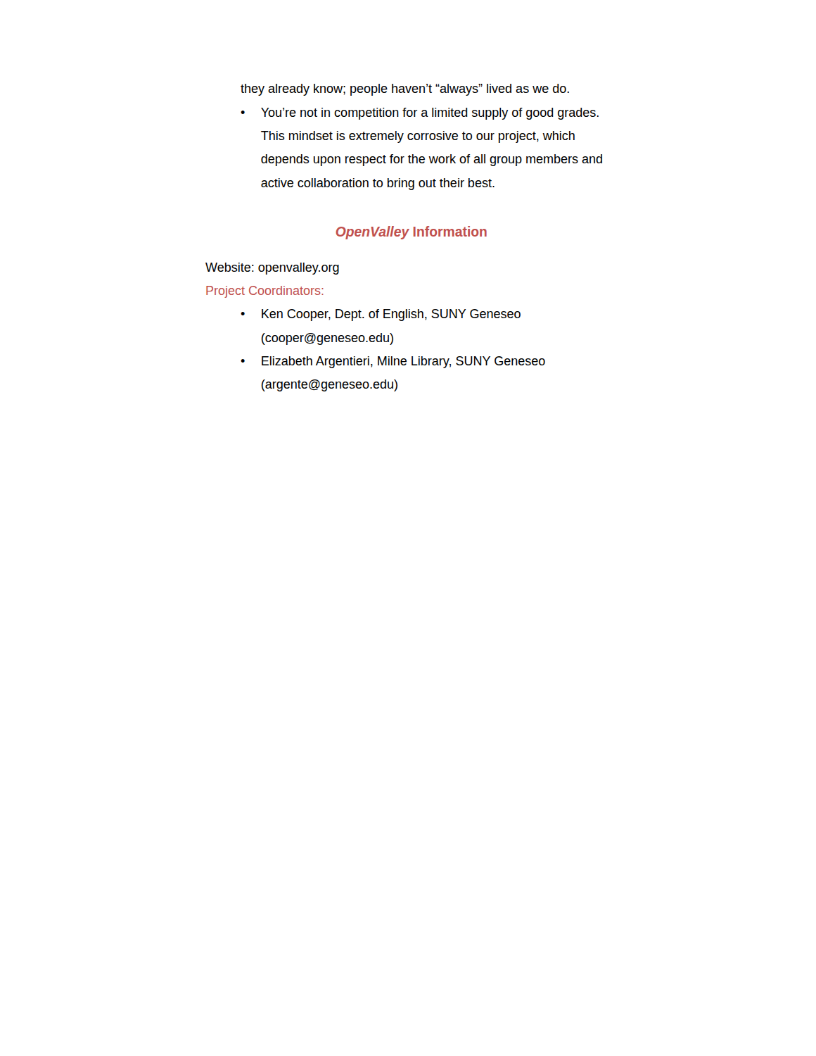they already know; people haven’t “always” lived as we do.
You’re not in competition for a limited supply of good grades. This mindset is extremely corrosive to our project, which depends upon respect for the work of all group members and active collaboration to bring out their best.
OpenValley Information
Website: openvalley.org
Project Coordinators:
Ken Cooper, Dept. of English, SUNY Geneseo (cooper@geneseo.edu)
Elizabeth Argentieri, Milne Library, SUNY Geneseo (argente@geneseo.edu)